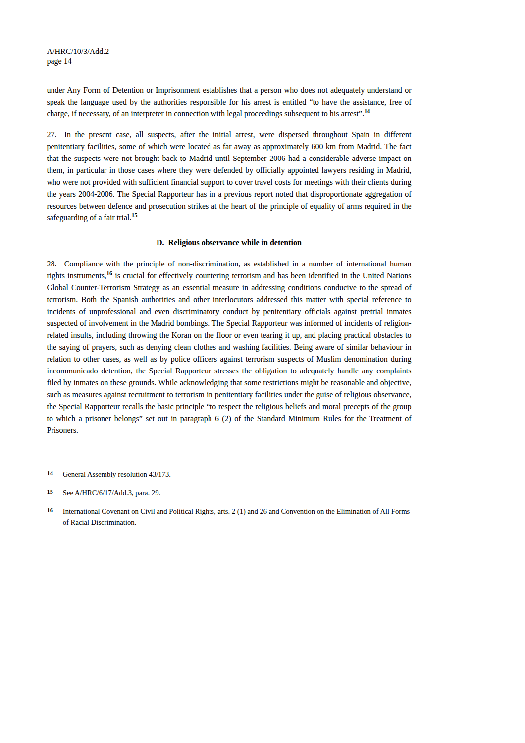A/HRC/10/3/Add.2
page 14
under Any Form of Detention or Imprisonment establishes that a person who does not adequately understand or speak the language used by the authorities responsible for his arrest is entitled “to have the assistance, free of charge, if necessary, of an interpreter in connection with legal proceedings subsequent to his arrest”.14
27. In the present case, all suspects, after the initial arrest, were dispersed throughout Spain in different penitentiary facilities, some of which were located as far away as approximately 600 km from Madrid. The fact that the suspects were not brought back to Madrid until September 2006 had a considerable adverse impact on them, in particular in those cases where they were defended by officially appointed lawyers residing in Madrid, who were not provided with sufficient financial support to cover travel costs for meetings with their clients during the years 2004-2006. The Special Rapporteur has in a previous report noted that disproportionate aggregation of resources between defence and prosecution strikes at the heart of the principle of equality of arms required in the safeguarding of a fair trial.15
D. Religious observance while in detention
28. Compliance with the principle of non-discrimination, as established in a number of international human rights instruments,16 is crucial for effectively countering terrorism and has been identified in the United Nations Global Counter-Terrorism Strategy as an essential measure in addressing conditions conducive to the spread of terrorism. Both the Spanish authorities and other interlocutors addressed this matter with special reference to incidents of unprofessional and even discriminatory conduct by penitentiary officials against pretrial inmates suspected of involvement in the Madrid bombings. The Special Rapporteur was informed of incidents of religion-related insults, including throwing the Koran on the floor or even tearing it up, and placing practical obstacles to the saying of prayers, such as denying clean clothes and washing facilities. Being aware of similar behaviour in relation to other cases, as well as by police officers against terrorism suspects of Muslim denomination during incommunicado detention, the Special Rapporteur stresses the obligation to adequately handle any complaints filed by inmates on these grounds. While acknowledging that some restrictions might be reasonable and objective, such as measures against recruitment to terrorism in penitentiary facilities under the guise of religious observance, the Special Rapporteur recalls the basic principle “to respect the religious beliefs and moral precepts of the group to which a prisoner belongs” set out in paragraph 6 (2) of the Standard Minimum Rules for the Treatment of Prisoners.
14 General Assembly resolution 43/173.
15 See A/HRC/6/17/Add.3, para. 29.
16 International Covenant on Civil and Political Rights, arts. 2 (1) and 26 and Convention on the Elimination of All Forms of Racial Discrimination.